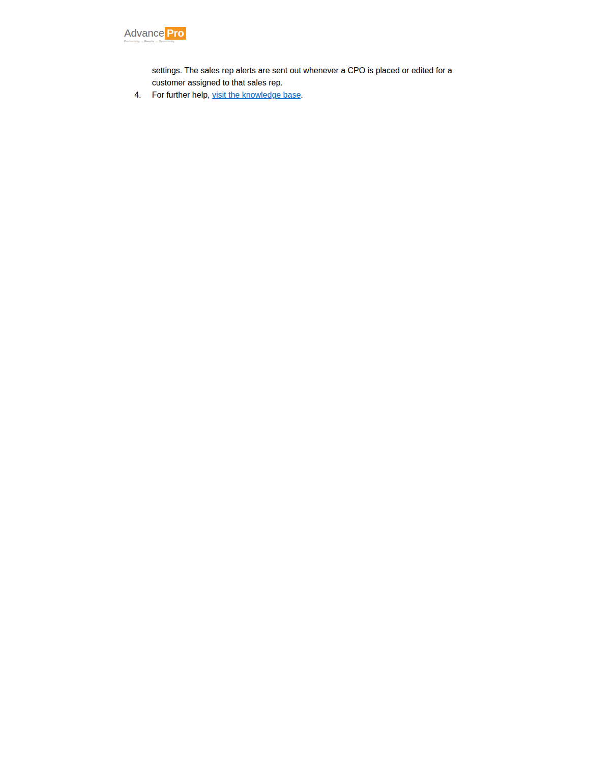AdvancePro
Productivity → Results → Opportunity
settings. The sales rep alerts are sent out whenever a CPO is placed or edited for a customer assigned to that sales rep.
4. For further help, visit the knowledge base.